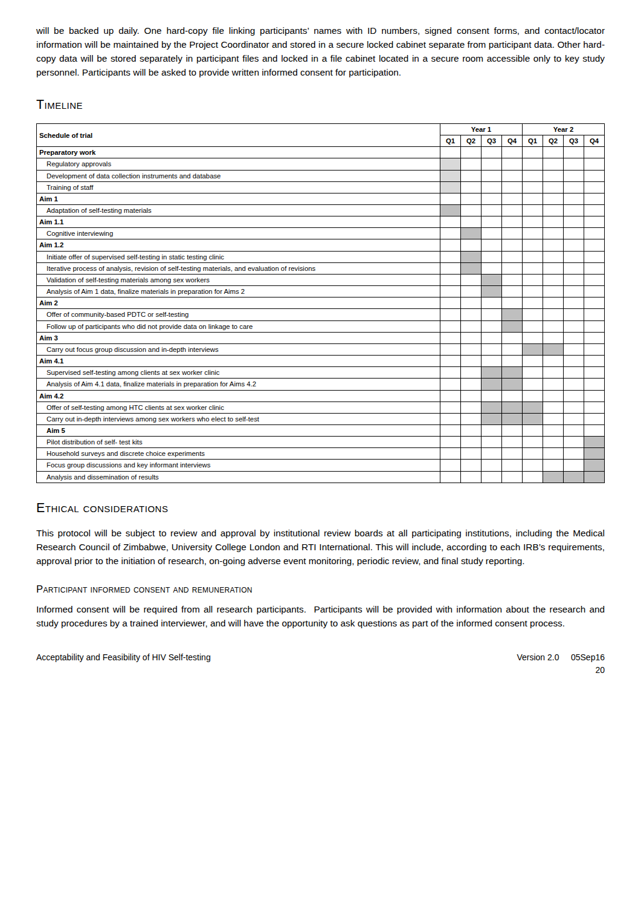will be backed up daily. One hard-copy file linking participants’ names with ID numbers, signed consent forms, and contact/locator information will be maintained by the Project Coordinator and stored in a secure locked cabinet separate from participant data. Other hard-copy data will be stored separately in participant files and locked in a file cabinet located in a secure room accessible only to key study personnel. Participants will be asked to provide written informed consent for participation.
Timeline
| Schedule of trial | Year 1 | Year 2 |
| --- | --- | --- |
| Q1 | Q2 | Q3 | Q4 | Q1 | Q2 | Q3 | Q4 |
| Preparatory work | | | | | | | | |
| Regulatory approvals | | | | | | | | |
| Development of data collection instruments and database | | | | | | | | |
| Training of staff | | | | | | | | |
| Aim 1 | | | | | | | | |
| Adaptation of self-testing materials | | | | | | | | |
| Aim 1.1 | | | | | | | | |
| Cognitive interviewing | | | | | | | | |
| Aim 1.2 | | | | | | | | |
| Initiate offer of supervised self-testing in static testing clinic | | | | | | | | |
| Iterative process of analysis, revision of self-testing materials, and evaluation of revisions | | | | | | | | |
| Validation of self-testing materials among sex workers | | | | | | | | |
| Analysis of Aim 1 data, finalize materials in preparation for Aims 2 | | | | | | | | |
| Aim 2 | | | | | | | | |
| Offer of community-based PDTC or self-testing | | | | | | | | |
| Follow up of participants who did not provide data on linkage to care | | | | | | | | |
| Aim 3 | | | | | | | | |
| Carry out focus group discussion and in-depth interviews | | | | | | | | |
| Aim 4.1 | | | | | | | | |
| Supervised self-testing among clients at sex worker clinic | | | | | | | | |
| Analysis of Aim 4.1 data, finalize materials in preparation for Aims 4.2 | | | | | | | | |
| Aim 4.2 | | | | | | | | |
| Offer of self-testing among HTC clients at sex worker clinic | | | | | | | | |
| Carry out in-depth interviews among sex workers who elect to self-test | | | | | | | | |
| Aim 5 | | | | | | | | |
| Pilot distribution of self- test kits | | | | | | | | |
| Household surveys and discrete choice experiments | | | | | | | | |
| Focus group discussions and key informant interviews | | | | | | | | |
| Analysis and dissemination of results | | | | | | | | |
Ethical considerations
This protocol will be subject to review and approval by institutional review boards at all participating institutions, including the Medical Research Council of Zimbabwe, University College London and RTI International. This will include, according to each IRB’s requirements, approval prior to the initiation of research, on-going adverse event monitoring, periodic review, and final study reporting.
Participant informed consent and remuneration
Informed consent will be required from all research participants. Participants will be provided with information about the research and study procedures by a trained interviewer, and will have the opportunity to ask questions as part of the informed consent process.
Acceptability and Feasibility of HIV Self-testing
Version 2.0 05Sep16 20